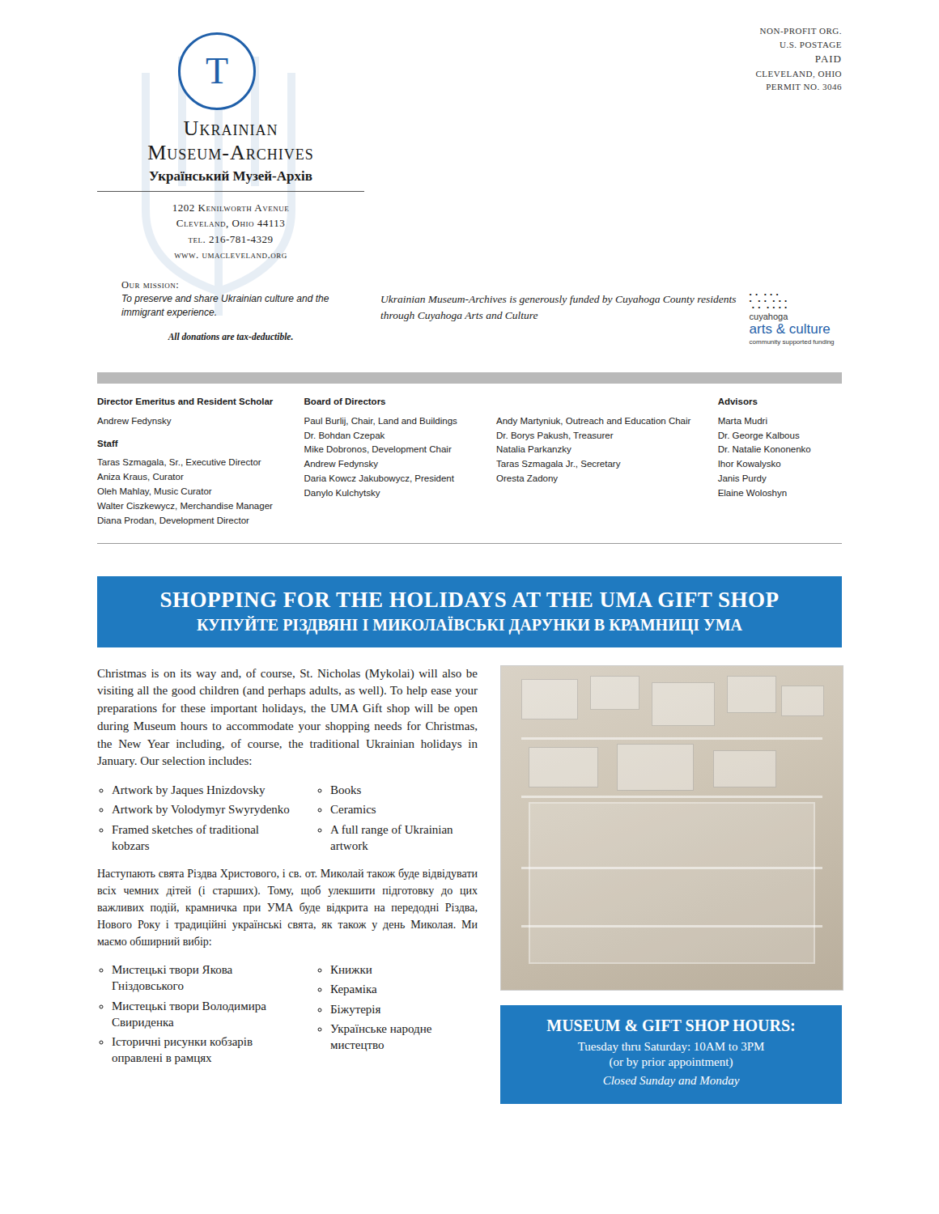NON-PROFIT ORG.
U.S. POSTAGE
PAID
CLEVELAND, OHIO
PERMIT NO. 3046
Т
Ukrainian
Museum-Archives
Український Музей-Архів
1202 Kenilworth Avenue
Cleveland, Ohio 44113
tel. 216-781-4329
www. umacleveland.org
Our mission:
To preserve and share Ukrainian culture and the immigrant experience.
All donations are tax-deductible.
Ukrainian Museum-Archives is generously funded by Cuyahoga County residents through Cuyahoga Arts and Culture
• • • • •
• • • • • •
• • • • • •
cuyahoga arts & culture
community supported funding
Director Emeritus and Resident Scholar
Andrew Fedynsky
Staff
Taras Szmagala, Sr., Executive Director
Aniza Kraus, Curator
Oleh Mahlay, Music Curator
Walter Ciszkewycz, Merchandise Manager
Diana Prodan, Development Director
Board of Directors
Paul Burlij, Chair, Land and Buildings
Dr. Bohdan Czepak
Mike Dobronos, Development Chair
Andrew Fedynsky
Daria Kowcz Jakubowycz, President
Danylo Kulchytsky
Andy Martyniuk, Outreach and Education Chair
Dr. Borys Pakush, Treasurer
Natalia Parkanzky
Taras Szmagala Jr., Secretary
Oresta Zadony
Advisors
Marta Mudri
Dr. George Kalbous
Dr. Natalie Kononenko
Ihor Kowalysko
Janis Purdy
Elaine Woloshyn
SHOPPING FOR THE HOLIDAYS AT THE UMA GIFT SHOP
КУПУЙТЕ РІЗДВЯНІ І МИКОЛАЇВСЬКІ ДАРУНКИ В КРАМНИЦІ УМА
Christmas is on its way and, of course, St. Nicholas (Mykolai) will also be visiting all the good children (and perhaps adults, as well). To help ease your preparations for these important holidays, the UMA Gift shop will be open during Museum hours to accommodate your shopping needs for Christmas, the New Year including, of course, the traditional Ukrainian holidays in January. Our selection includes:
Artwork by Jaques Hnizdovsky
Artwork by Volodymyr Swyrydenko
Framed sketches of traditional kobzars
Books
Ceramics
A full range of Ukrainian artwork
Наступають свята Різдва Христового, і св. от. Миколай також буде відвідувати всіх чемних дітей (і старших). Тому, щоб улекшити підготовку до цих важливих подій, крамничка при УМА буде відкрита на передодні Різдва, Нового Року і традиційні українські свята, як також у день Миколая. Ми маємо обширний вибір:
Мистецькі твори Якова Гніздовського
Мистецькі твори Володимира Свириденка
Історичні рисунки кобзарів оправлені в рамцях
Книжки
Кераміка
Біжутерія
Українське народне мистецтво
MUSEUM & GIFT SHOP HOURS:
Tuesday thru Saturday: 10AM to 3PM
(or by prior appointment)
Closed Sunday and Monday